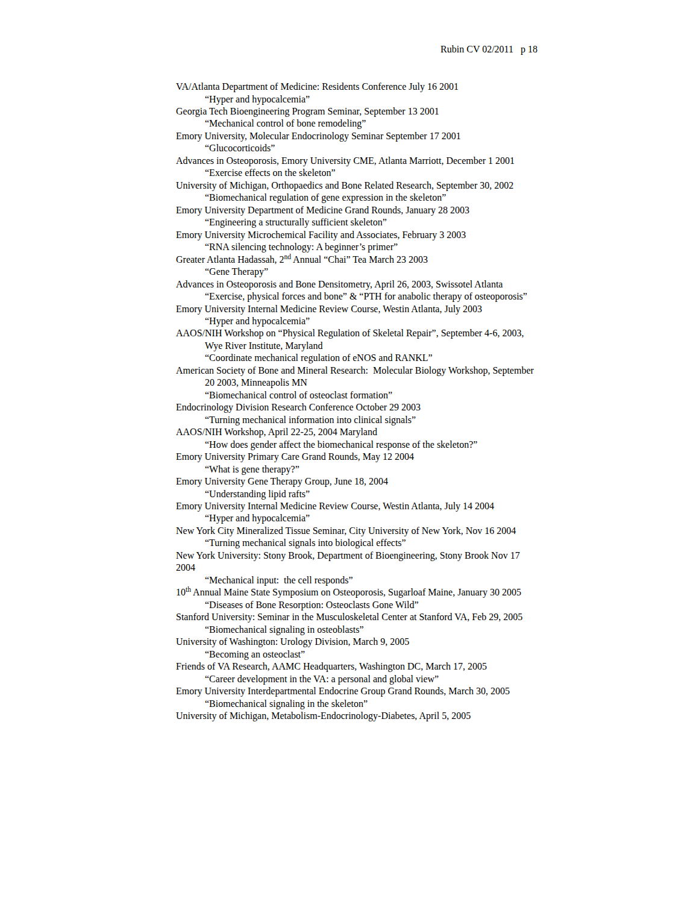Rubin CV 02/2011 p 18
VA/Atlanta Department of Medicine: Residents Conference July 16 2001
“Hyper and hypocalcemia”
Georgia Tech Bioengineering Program Seminar, September 13 2001
“Mechanical control of bone remodeling”
Emory University, Molecular Endocrinology Seminar September 17 2001
“Glucocorticoids”
Advances in Osteoporosis, Emory University CME, Atlanta Marriott, December 1 2001
“Exercise effects on the skeleton”
University of Michigan, Orthopaedics and Bone Related Research, September 30, 2002
“Biomechanical regulation of gene expression in the skeleton”
Emory University Department of Medicine Grand Rounds, January 28 2003
“Engineering a structurally sufficient skeleton”
Emory University Microchemical Facility and Associates, February 3 2003
“RNA silencing technology: A beginner’s primer”
Greater Atlanta Hadassah, 2nd Annual “Chai” Tea March 23 2003
“Gene Therapy”
Advances in Osteoporosis and Bone Densitometry, April 26, 2003, Swissotel Atlanta
“Exercise, physical forces and bone” & “PTH for anabolic therapy of osteoporosis”
Emory University Internal Medicine Review Course, Westin Atlanta, July 2003
“Hyper and hypocalcemia”
AAOS/NIH Workshop on “Physical Regulation of Skeletal Repair”, September 4-6, 2003, Wye River Institute, Maryland
“Coordinate mechanical regulation of eNOS and RANKL”
American Society of Bone and Mineral Research: Molecular Biology Workshop, September 20 2003, Minneapolis MN
“Biomechanical control of osteoclast formation”
Endocrinology Division Research Conference October 29 2003
“Turning mechanical information into clinical signals”
AAOS/NIH Workshop, April 22-25, 2004 Maryland
“How does gender affect the biomechanical response of the skeleton?”
Emory University Primary Care Grand Rounds, May 12 2004
“What is gene therapy?”
Emory University Gene Therapy Group, June 18, 2004
“Understanding lipid rafts”
Emory University Internal Medicine Review Course, Westin Atlanta, July 14 2004
“Hyper and hypocalcemia”
New York City Mineralized Tissue Seminar, City University of New York, Nov 16 2004
“Turning mechanical signals into biological effects”
New York University: Stony Brook, Department of Bioengineering, Stony Brook Nov 17 2004
“Mechanical input: the cell responds”
10th Annual Maine State Symposium on Osteoporosis, Sugarloaf Maine, January 30 2005
“Diseases of Bone Resorption: Osteoclasts Gone Wild”
Stanford University: Seminar in the Musculoskeletal Center at Stanford VA, Feb 29, 2005
“Biomechanical signaling in osteoblasts”
University of Washington: Urology Division, March 9, 2005
“Becoming an osteoclast”
Friends of VA Research, AAMC Headquarters, Washington DC, March 17, 2005
“Career development in the VA: a personal and global view”
Emory University Interdepartmental Endocrine Group Grand Rounds, March 30, 2005
“Biomechanical signaling in the skeleton”
University of Michigan, Metabolism-Endocrinology-Diabetes, April 5, 2005